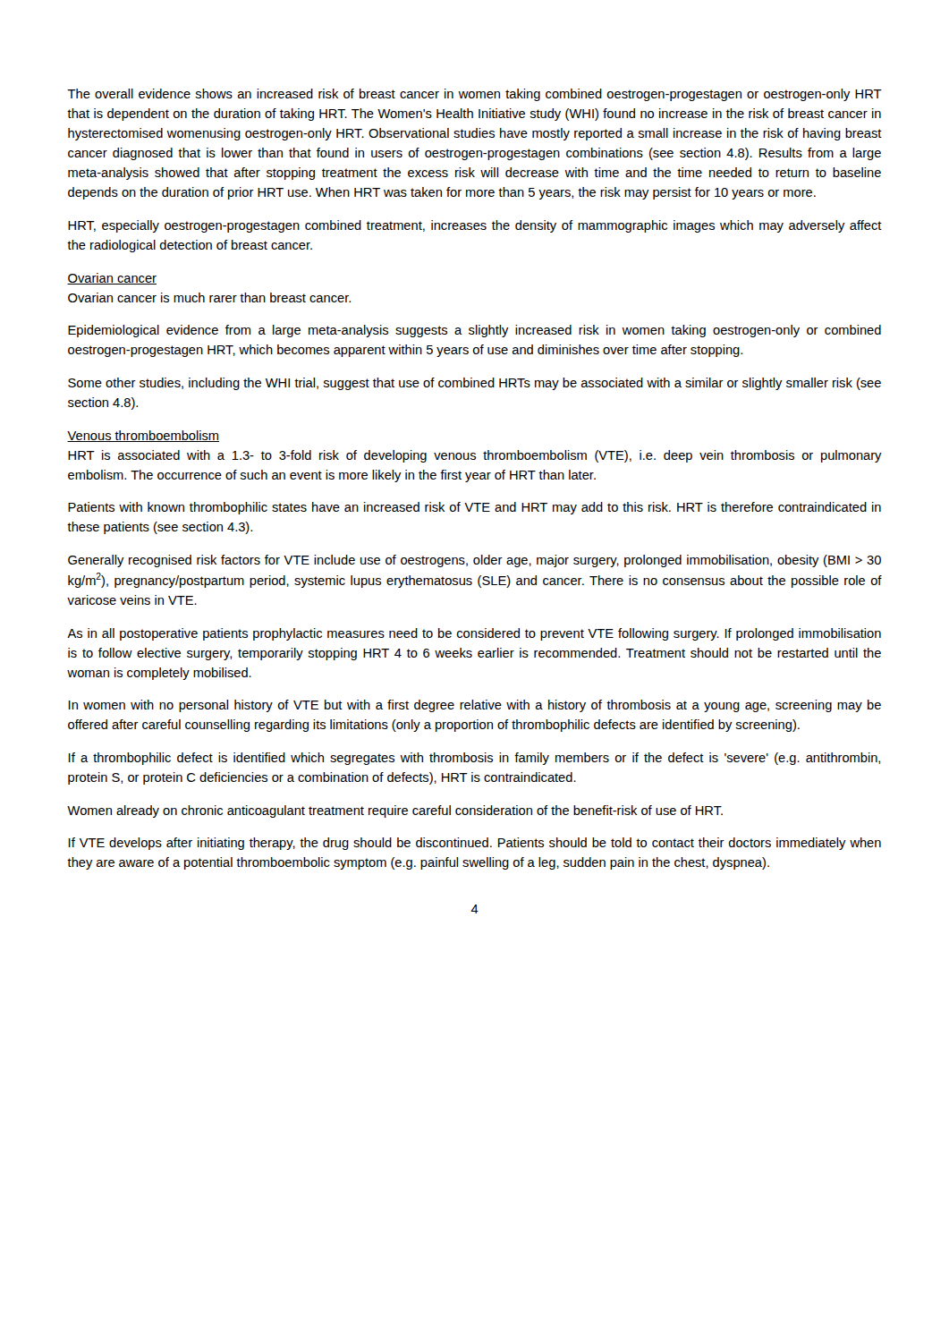The overall evidence shows an increased risk of breast cancer in women taking combined oestrogen-progestagen or oestrogen-only HRT that is dependent on the duration of taking HRT. The Women's Health Initiative study (WHI) found no increase in the risk of breast cancer in hysterectomised womenusing oestrogen-only HRT. Observational studies have mostly reported a small increase in the risk of having breast cancer diagnosed that is lower than that found in users of oestrogen-progestagen combinations (see section 4.8). Results from a large meta-analysis showed that after stopping treatment the excess risk will decrease with time and the time needed to return to baseline depends on the duration of prior HRT use. When HRT was taken for more than 5 years, the risk may persist for 10 years or more.
HRT, especially oestrogen-progestagen combined treatment, increases the density of mammographic images which may adversely affect the radiological detection of breast cancer.
Ovarian cancer
Ovarian cancer is much rarer than breast cancer.
Epidemiological evidence from a large meta-analysis suggests a slightly increased risk in women taking oestrogen-only or combined oestrogen-progestagen HRT, which becomes apparent within 5 years of use and diminishes over time after stopping.
Some other studies, including the WHI trial, suggest that use of combined HRTs may be associated with a similar or slightly smaller risk (see section 4.8).
Venous thromboembolism
HRT is associated with a 1.3- to 3-fold risk of developing venous thromboembolism (VTE), i.e. deep vein thrombosis or pulmonary embolism. The occurrence of such an event is more likely in the first year of HRT than later.
Patients with known thrombophilic states have an increased risk of VTE and HRT may add to this risk. HRT is therefore contraindicated in these patients (see section 4.3).
Generally recognised risk factors for VTE include use of oestrogens, older age, major surgery, prolonged immobilisation, obesity (BMI > 30 kg/m2), pregnancy/postpartum period, systemic lupus erythematosus (SLE) and cancer. There is no consensus about the possible role of varicose veins in VTE.
As in all postoperative patients prophylactic measures need to be considered to prevent VTE following surgery. If prolonged immobilisation is to follow elective surgery, temporarily stopping HRT 4 to 6 weeks earlier is recommended. Treatment should not be restarted until the woman is completely mobilised.
In women with no personal history of VTE but with a first degree relative with a history of thrombosis at a young age, screening may be offered after careful counselling regarding its limitations (only a proportion of thrombophilic defects are identified by screening).
If a thrombophilic defect is identified which segregates with thrombosis in family members or if the defect is 'severe' (e.g. antithrombin, protein S, or protein C deficiencies or a combination of defects), HRT is contraindicated.
Women already on chronic anticoagulant treatment require careful consideration of the benefit-risk of use of HRT.
If VTE develops after initiating therapy, the drug should be discontinued. Patients should be told to contact their doctors immediately when they are aware of a potential thromboembolic symptom (e.g. painful swelling of a leg, sudden pain in the chest, dyspnea).
4